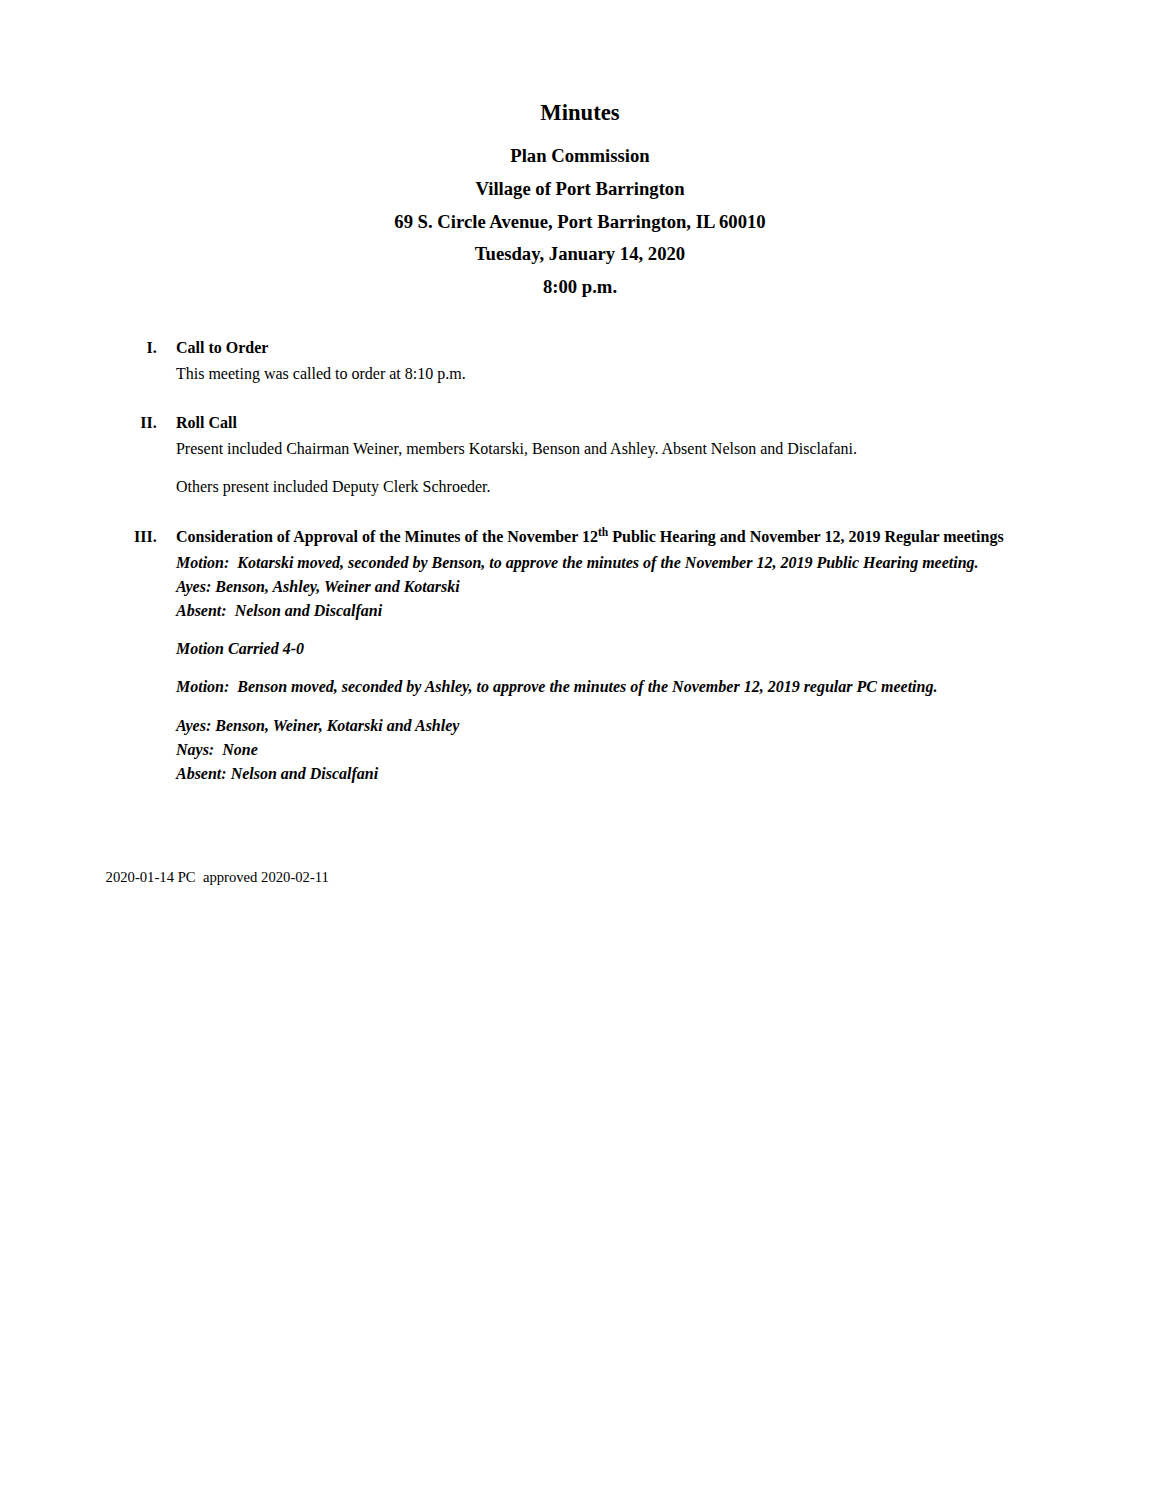Minutes
Plan Commission
Village of Port Barrington
69 S. Circle Avenue, Port Barrington, IL 60010
Tuesday, January 14, 2020
8:00 p.m.
I.
Call to Order
This meeting was called to order at 8:10 p.m.
II.
Roll Call
Present included Chairman Weiner, members Kotarski, Benson and Ashley. Absent Nelson and Disclafani.
Others present included Deputy Clerk Schroeder.
III.
Consideration of Approval of the Minutes of the November 12th Public Hearing and November 12, 2019 Regular meetings
Motion: Kotarski moved, seconded by Benson, to approve the minutes of the November 12, 2019 Public Hearing meeting. Ayes: Benson, Ashley, Weiner and Kotarski Absent: Nelson and Discalfani
Motion Carried 4-0
Motion: Benson moved, seconded by Ashley, to approve the minutes of the November 12, 2019 regular PC meeting.
Ayes: Benson, Weiner, Kotarski and Ashley Nays: None Absent: Nelson and Discalfani
2020-01-14 PC approved 2020-02-11